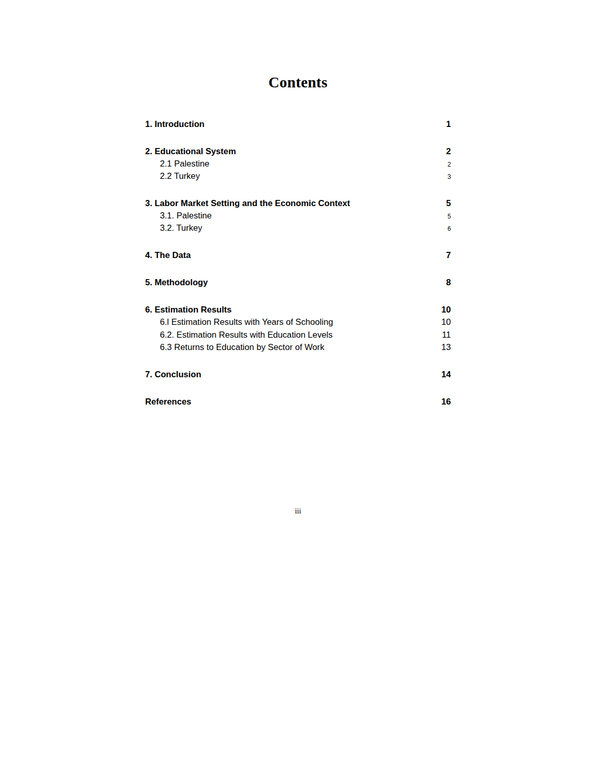Contents
1. Introduction 1
2. Educational System 2
2.1 Palestine 2
2.2 Turkey 3
3. Labor Market Setting and the Economic Context 5
3.1. Palestine 5
3.2. Turkey 6
4. The Data 7
5. Methodology 8
6. Estimation Results 10
6.l Estimation Results with Years of Schooling 10
6.2. Estimation Results with Education Levels 11
6.3 Returns to Education by Sector of Work 13
7. Conclusion 14
References 16
iii